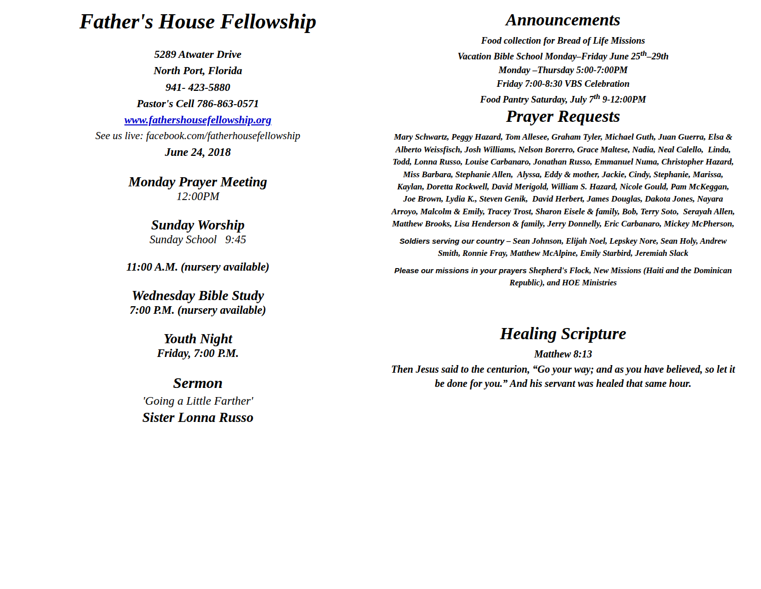Father's House Fellowship
5289 Atwater Drive
North Port, Florida
941- 423-5880
Pastor's Cell 786-863-0571
www.fathershousefellowship.org
See us live: facebook.com/fatherhousefellowship
June 24, 2018
Monday Prayer Meeting
12:00PM
Sunday Worship
Sunday School 9:45
11:00 A.M. (nursery available)
Wednesday Bible Study
7:00 P.M. (nursery available)
Youth Night
Friday, 7:00 P.M.
Sermon
'Going a Little Farther'
Sister Lonna Russo
Announcements
Food collection for Bread of Life Missions
Vacation Bible School Monday–Friday June 25th–29th
Monday –Thursday 5:00-7:00PM
Friday 7:00-8:30 VBS Celebration
Food Pantry Saturday, July 7th 9-12:00PM
Prayer Requests
Mary Schwartz, Peggy Hazard, Tom Allesee, Graham Tyler, Michael Guth, Juan Guerra, Elsa & Alberto Weissfisch, Josh Williams, Nelson Borerro, Grace Maltese, Nadia, Neal Calello, Linda, Todd, Lonna Russo, Louise Carbanaro, Jonathan Russo, Emmanuel Numa, Christopher Hazard, Miss Barbara, Stephanie Allen, Alyssa, Eddy & mother, Jackie, Cindy, Stephanie, Marissa, Kaylan, Doretta Rockwell, David Merigold, William S. Hazard, Nicole Gould, Pam McKeggan, Joe Brown, Lydia K., Steven Genik, David Herbert, James Douglas, Dakota Jones, Nayara Arroyo, Malcolm & Emily, Tracey Trost, Sharon Eisele & family, Bob, Terry Soto, Serayah Allen, Matthew Brooks, Lisa Henderson & family, Jerry Donnelly, Eric Carbanaro, Mickey McPherson,
Soldiers serving our country – Sean Johnson, Elijah Noel, Lepskey Nore, Sean Holy, Andrew Smith, Ronnie Fray, Matthew McAlpine, Emily Starbird, Jeremiah Slack
Please our missions in your prayers Shepherd's Flock, New Missions (Haiti and the Dominican Republic), and HOE Ministries
Healing Scripture
Matthew 8:13
Then Jesus said to the centurion, “Go your way; and as you have believed, so let it be done for you.” And his servant was healed that same hour.